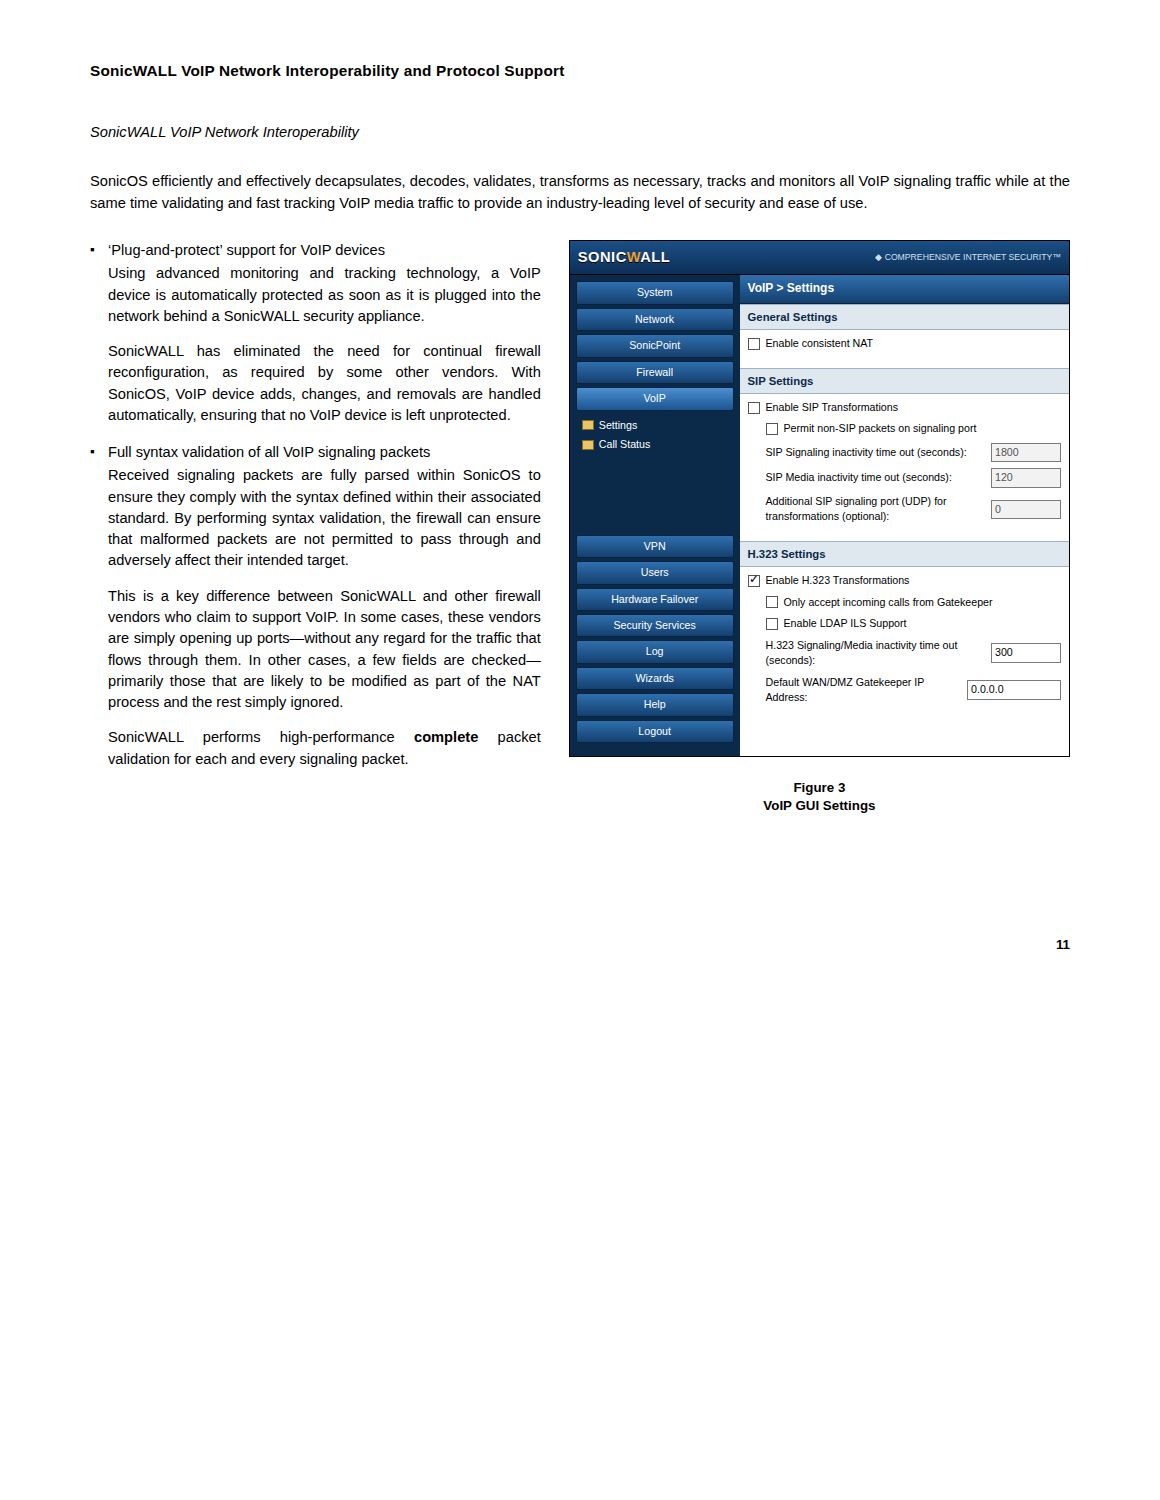SonicWALL VoIP Network Interoperability and Protocol Support
SonicWALL VoIP Network Interoperability
SonicOS efficiently and effectively decapsulates, decodes, validates, transforms as necessary, tracks and monitors all VoIP signaling traffic while at the same time validating and fast tracking VoIP media traffic to provide an industry-leading level of security and ease of use.
‘Plug-and-protect’ support for VoIP devices Using advanced monitoring and tracking technology, a VoIP device is automatically protected as soon as it is plugged into the network behind a SonicWALL security appliance.
SonicWALL has eliminated the need for continual firewall reconfiguration, as required by some other vendors. With SonicOS, VoIP device adds, changes, and removals are handled automatically, ensuring that no VoIP device is left unprotected.
Full syntax validation of all VoIP signaling packets Received signaling packets are fully parsed within SonicOS to ensure they comply with the syntax defined within their associated standard. By performing syntax validation, the firewall can ensure that malformed packets are not permitted to pass through and adversely affect their intended target.
This is a key difference between SonicWALL and other firewall vendors who claim to support VoIP. In some cases, these vendors are simply opening up ports—without any regard for the traffic that flows through them. In other cases, a few fields are checked—primarily those that are likely to be modified as part of the NAT process and the rest simply ignored.
SonicWALL performs high-performance complete packet validation for each and every signaling packet.
SONICWALL
◆ COMPREHENSIVE INTERNET SECURITY™
System
Network
SonicPoint
Firewall
VoIP
Settings
Call Status
VPN
Users
Hardware Failover
Security Services
Log
Wizards
Help
Logout
VoIP > Settings
General Settings
Enable consistent NAT
SIP Settings
Enable SIP Transformations
Permit non-SIP packets on signaling port
SIP Signaling inactivity time out (seconds): 1800
SIP Media inactivity time out (seconds): 120
Additional SIP signaling port (UDP) for transformations (optional): 0
H.323 Settings
Enable H.323 Transformations
Only accept incoming calls from Gatekeeper
Enable LDAP ILS Support
H.323 Signaling/Media inactivity time out (seconds): 300
Default WAN/DMZ Gatekeeper IP Address: 0.0.0.0
Figure 3
VoIP GUI Settings
11